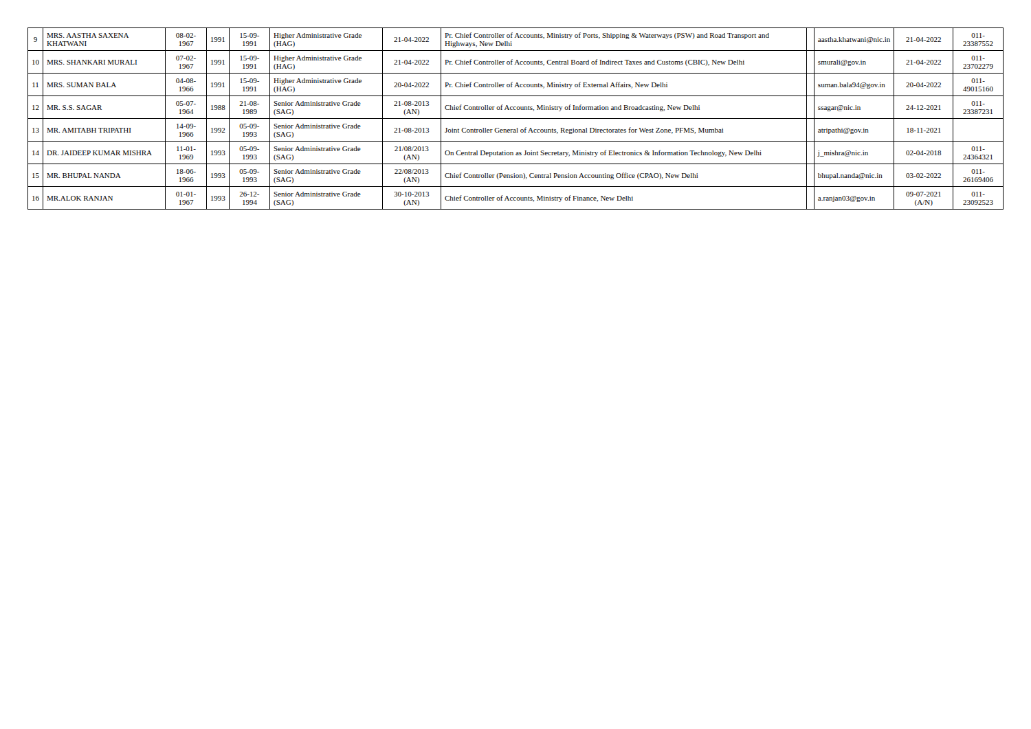| 9 | MRS. AASTHA SAXENA KHATWANI | 08-02-1967 | 1991 | 15-09-1991 | Higher Administrative Grade (HAG) | 21-04-2022 | Pr. Chief Controller of Accounts, Ministry of Ports, Shipping & Waterways (PSW) and Road Transport and Highways, New Delhi | | aastha.khatwani@nic.in | 21-04-2022 | 011-23387552 |
| 10 | MRS. SHANKARI MURALI | 07-02-1967 | 1991 | 15-09-1991 | Higher Administrative Grade (HAG) | 21-04-2022 | Pr. Chief Controller of Accounts, Central Board of Indirect Taxes and Customs (CBIC), New Delhi | | smurali@gov.in | 21-04-2022 | 011-23702279 |
| 11 | MRS. SUMAN BALA | 04-08-1966 | 1991 | 15-09-1991 | Higher Administrative Grade (HAG) | 20-04-2022 | Pr. Chief Controller of Accounts, Ministry of External Affairs, New Delhi | | suman.bala94@gov.in | 20-04-2022 | 011-49015160 |
| 12 | MR. S.S. SAGAR | 05-07-1964 | 1988 | 21-08-1989 | Senior Administrative Grade (SAG) | 21-08-2013 (AN) | Chief Controller of Accounts, Ministry of Information and Broadcasting, New Delhi | | ssagar@nic.in | 24-12-2021 | 011-23387231 |
| 13 | MR. AMITABH TRIPATHI | 14-09-1966 | 1992 | 05-09-1993 | Senior Administrative Grade (SAG) | 21-08-2013 | Joint Controller General of Accounts, Regional Directorates for West Zone, PFMS, Mumbai | | atripathi@gov.in | 18-11-2021 | |
| 14 | DR. JAIDEEP KUMAR MISHRA | 11-01-1969 | 1993 | 05-09-1993 | Senior Administrative Grade (SAG) | 21/08/2013 (AN) | On Central Deputation as Joint Secretary, Ministry of Electronics & Information Technology, New Delhi | | j_mishra@nic.in | 02-04-2018 | 011-24364321 |
| 15 | MR. BHUPAL NANDA | 18-06-1966 | 1993 | 05-09-1993 | Senior Administrative Grade (SAG) | 22/08/2013 (AN) | Chief Controller (Pension), Central Pension Accounting Office (CPAO), New Delhi | | bhupal.nanda@nic.in | 03-02-2022 | 011-26169406 |
| 16 | MR.ALOK RANJAN | 01-01-1967 | 1993 | 26-12-1994 | Senior Administrative Grade (SAG) | 30-10-2013 (AN) | Chief Controller of Accounts, Ministry of Finance, New Delhi | | a.ranjan03@gov.in | 09-07-2021 (A/N) | 011-23092523 |